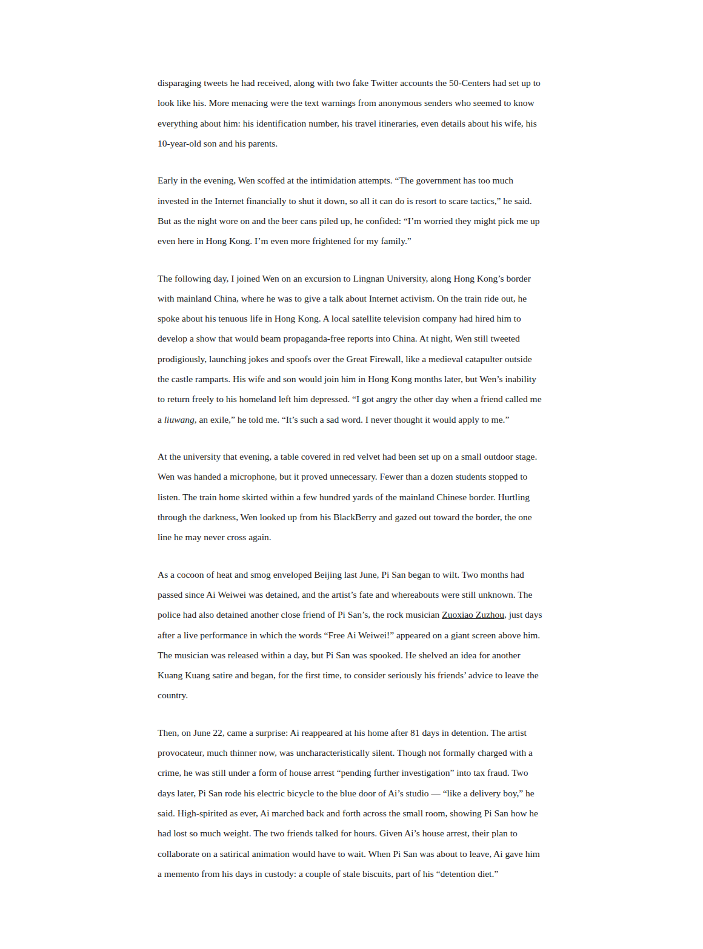disparaging tweets he had received, along with two fake Twitter accounts the 50-Centers had set up to look like his. More menacing were the text warnings from anonymous senders who seemed to know everything about him: his identification number, his travel itineraries, even details about his wife, his 10-year-old son and his parents.
Early in the evening, Wen scoffed at the intimidation attempts. “The government has too much invested in the Internet financially to shut it down, so all it can do is resort to scare tactics,” he said. But as the night wore on and the beer cans piled up, he confided: “I’m worried they might pick me up even here in Hong Kong. I’m even more frightened for my family.”
The following day, I joined Wen on an excursion to Lingnan University, along Hong Kong’s border with mainland China, where he was to give a talk about Internet activism. On the train ride out, he spoke about his tenuous life in Hong Kong. A local satellite television company had hired him to develop a show that would beam propaganda-free reports into China. At night, Wen still tweeted prodigiously, launching jokes and spoofs over the Great Firewall, like a medieval catapulter outside the castle ramparts. His wife and son would join him in Hong Kong months later, but Wen’s inability to return freely to his homeland left him depressed. “I got angry the other day when a friend called me a liuwang, an exile,” he told me. “It’s such a sad word. I never thought it would apply to me.”
At the university that evening, a table covered in red velvet had been set up on a small outdoor stage. Wen was handed a microphone, but it proved unnecessary. Fewer than a dozen students stopped to listen. The train home skirted within a few hundred yards of the mainland Chinese border. Hurtling through the darkness, Wen looked up from his BlackBerry and gazed out toward the border, the one line he may never cross again.
As a cocoon of heat and smog enveloped Beijing last June, Pi San began to wilt. Two months had passed since Ai Weiwei was detained, and the artist’s fate and whereabouts were still unknown. The police had also detained another close friend of Pi San’s, the rock musician Zuoxiao Zuzhou, just days after a live performance in which the words “Free Ai Weiwei!” appeared on a giant screen above him. The musician was released within a day, but Pi San was spooked. He shelved an idea for another Kuang Kuang satire and began, for the first time, to consider seriously his friends’ advice to leave the country.
Then, on June 22, came a surprise: Ai reappeared at his home after 81 days in detention. The artist provocateur, much thinner now, was uncharacteristically silent. Though not formally charged with a crime, he was still under a form of house arrest “pending further investigation” into tax fraud. Two days later, Pi San rode his electric bicycle to the blue door of Ai’s studio — “like a delivery boy,” he said. High-spirited as ever, Ai marched back and forth across the small room, showing Pi San how he had lost so much weight. The two friends talked for hours. Given Ai’s house arrest, their plan to collaborate on a satirical animation would have to wait. When Pi San was about to leave, Ai gave him a memento from his days in custody: a couple of stale biscuits, part of his “detention diet.”